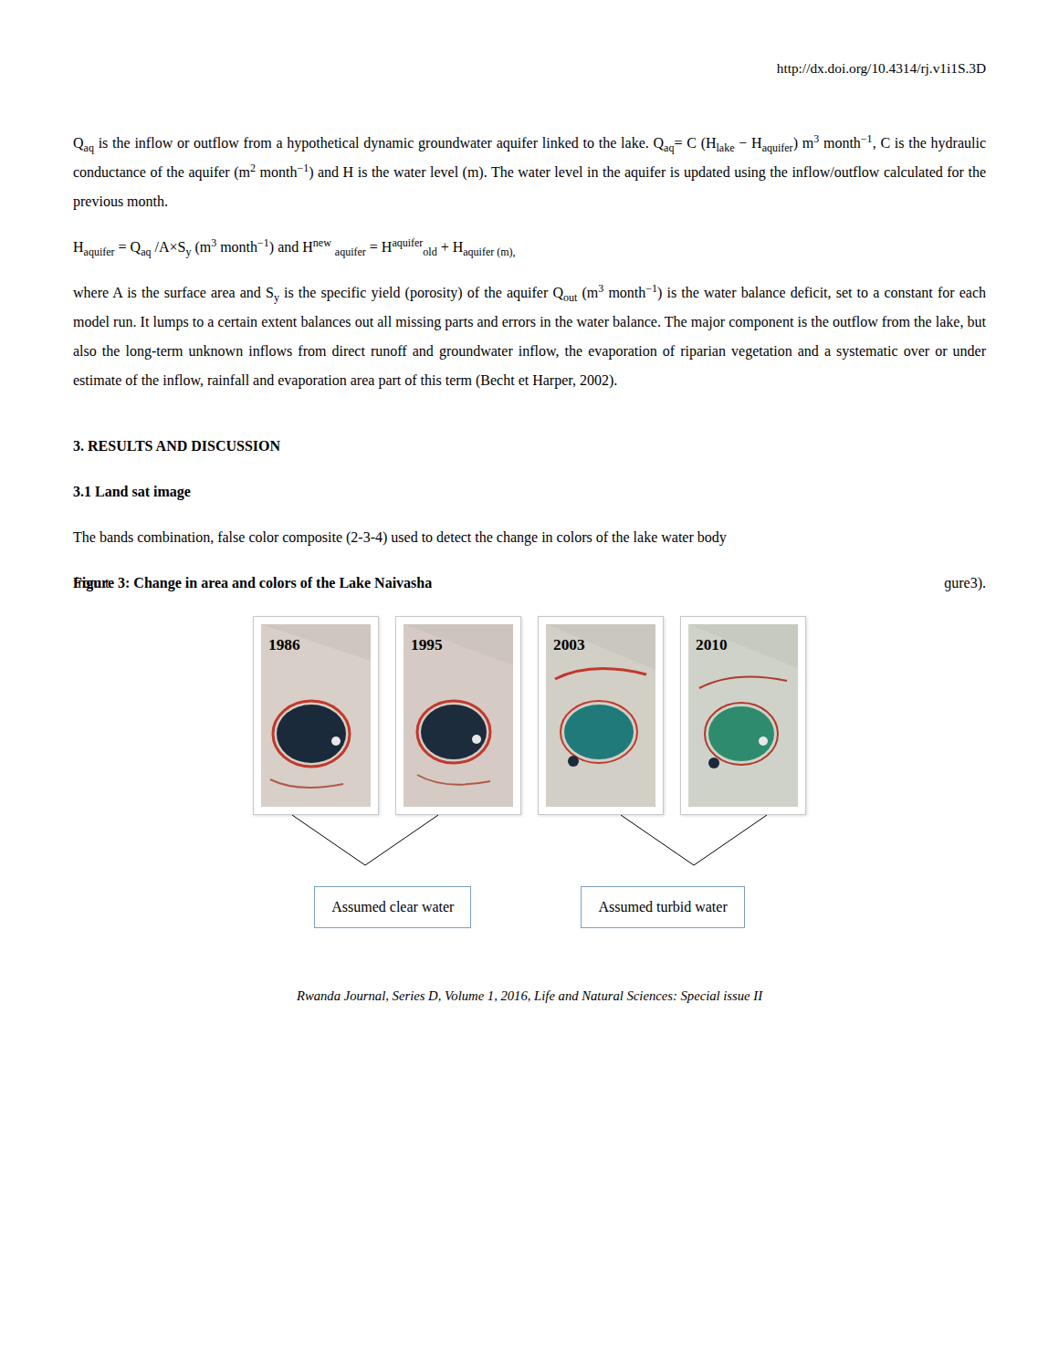http://dx.doi.org/10.4314/rj.v1i1S.3D
Qaq is the inflow or outflow from a hypothetical dynamic groundwater aquifer linked to the lake. Qaq= C (Hlake − Haquifer) m3 month−1, C is the hydraulic conductance of the aquifer (m2 month−1) and H is the water level (m). The water level in the aquifer is updated using the inflow/outflow calculated for the previous month.
Haquifer = Qaq /A×Sy (m3 month−1) and Hnew aquifer = Haquiferold + Haquifer (m),
where A is the surface area and Sy is the specific yield (porosity) of the aquifer Qout (m3 month−1) is the water balance deficit, set to a constant for each model run. It lumps to a certain extent balances out all missing parts and errors in the water balance. The major component is the outflow from the lake, but also the long-term unknown inflows from direct runoff and groundwater inflow, the evaporation of riparian vegetation and a systematic over or under estimate of the inflow, rainfall and evaporation area part of this term (Becht et Harper, 2002).
3. RESULTS AND DISCUSSION
3.1 Land sat image
The bands combination, false color composite (2-3-4) used to detect the change in colors of the lake water body
from t Figure 3: Change in area and colors of the Lake Naivasha ɡure3).
1986
1995
2003
2010
Assumed clear water
Assumed turbid water
Rwanda Journal, Series D, Volume 1, 2016, Life and Natural Sciences: Special issue II